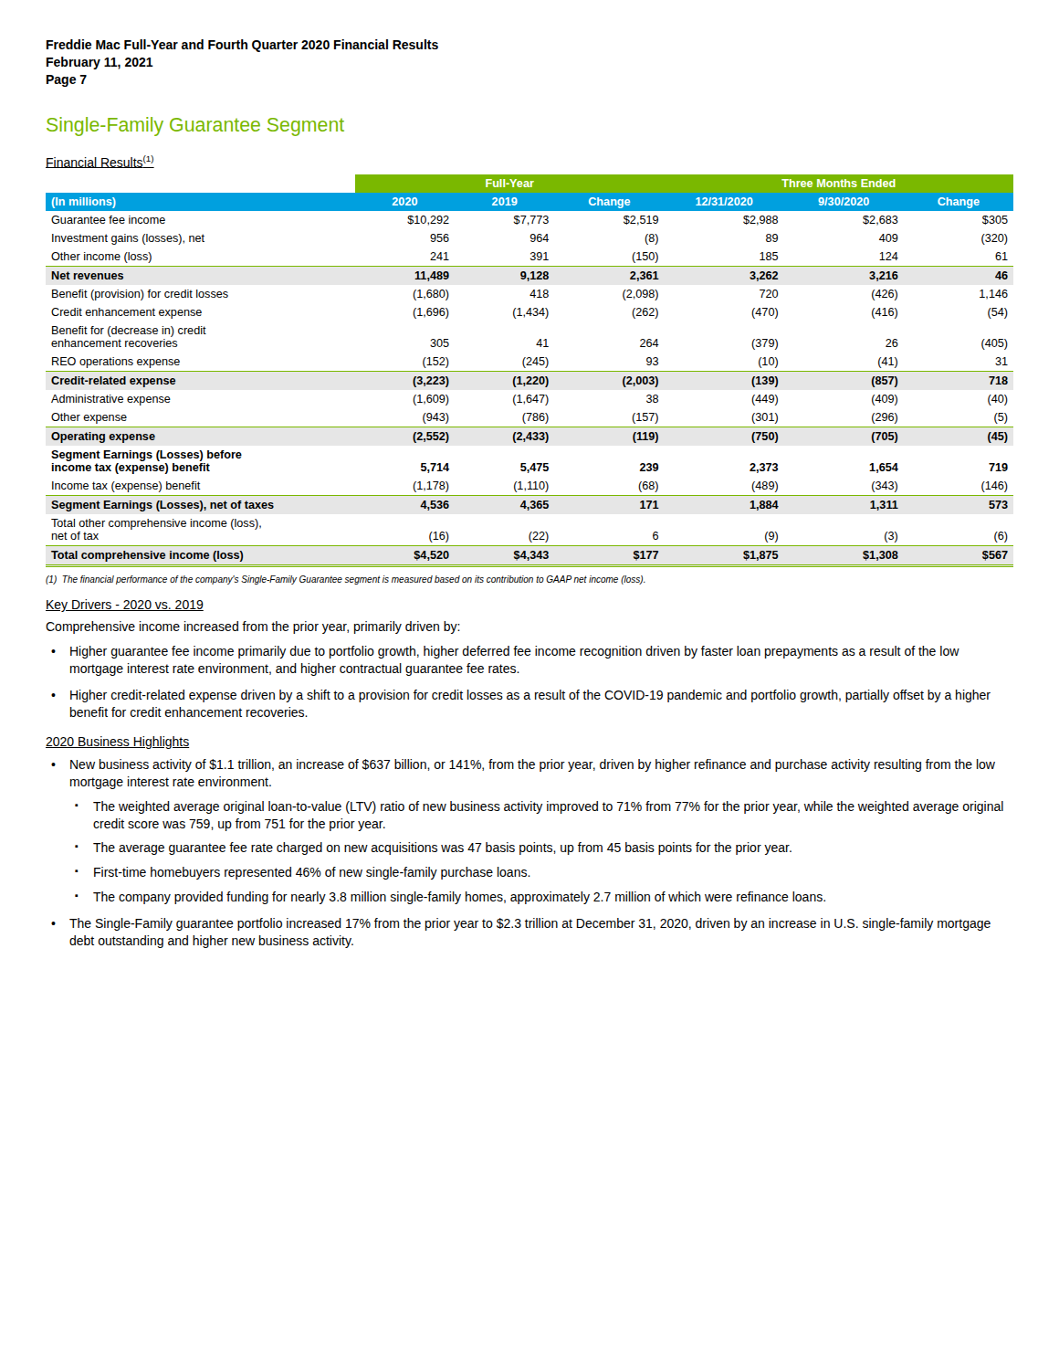Freddie Mac Full-Year and Fourth Quarter 2020 Financial Results
February 11, 2021
Page 7
Single-Family Guarantee Segment
Financial Results(1)
| | Full-Year | Three Months Ended |
| (In millions) | 2020 | 2019 | Change | 12/31/2020 | 9/30/2020 | Change |
| Guarantee fee income | $10,292 | $7,773 | $2,519 | $2,988 | $2,683 | $305 |
| Investment gains (losses), net | 956 | 964 | (8) | 89 | 409 | (320) |
| Other income (loss) | 241 | 391 | (150) | 185 | 124 | 61 |
| Net revenues | 11,489 | 9,128 | 2,361 | 3,262 | 3,216 | 46 |
| Benefit (provision) for credit losses | (1,680) | 418 | (2,098) | 720 | (426) | 1,146 |
| Credit enhancement expense | (1,696) | (1,434) | (262) | (470) | (416) | (54) |
| Benefit for (decrease in) credit enhancement recoveries | 305 | 41 | 264 | (379) | 26 | (405) |
| REO operations expense | (152) | (245) | 93 | (10) | (41) | 31 |
| Credit-related expense | (3,223) | (1,220) | (2,003) | (139) | (857) | 718 |
| Administrative expense | (1,609) | (1,647) | 38 | (449) | (409) | (40) |
| Other expense | (943) | (786) | (157) | (301) | (296) | (5) |
| Operating expense | (2,552) | (2,433) | (119) | (750) | (705) | (45) |
| Segment Earnings (Losses) before income tax (expense) benefit | 5,714 | 5,475 | 239 | 2,373 | 1,654 | 719 |
| Income tax (expense) benefit | (1,178) | (1,110) | (68) | (489) | (343) | (146) |
| Segment Earnings (Losses), net of taxes | 4,536 | 4,365 | 171 | 1,884 | 1,311 | 573 |
| Total other comprehensive income (loss), net of tax | (16) | (22) | 6 | (9) | (3) | (6) |
| Total comprehensive income (loss) | $4,520 | $4,343 | $177 | $1,875 | $1,308 | $567 |
(1) The financial performance of the company's Single-Family Guarantee segment is measured based on its contribution to GAAP net income (loss).
Key Drivers - 2020 vs. 2019
Comprehensive income increased from the prior year, primarily driven by:
Higher guarantee fee income primarily due to portfolio growth, higher deferred fee income recognition driven by faster loan prepayments as a result of the low mortgage interest rate environment, and higher contractual guarantee fee rates.
Higher credit-related expense driven by a shift to a provision for credit losses as a result of the COVID-19 pandemic and portfolio growth, partially offset by a higher benefit for credit enhancement recoveries.
2020 Business Highlights
New business activity of $1.1 trillion, an increase of $637 billion, or 141%, from the prior year, driven by higher refinance and purchase activity resulting from the low mortgage interest rate environment.
The weighted average original loan-to-value (LTV) ratio of new business activity improved to 71% from 77% for the prior year, while the weighted average original credit score was 759, up from 751 for the prior year.
The average guarantee fee rate charged on new acquisitions was 47 basis points, up from 45 basis points for the prior year.
First-time homebuyers represented 46% of new single-family purchase loans.
The company provided funding for nearly 3.8 million single-family homes, approximately 2.7 million of which were refinance loans.
The Single-Family guarantee portfolio increased 17% from the prior year to $2.3 trillion at December 31, 2020, driven by an increase in U.S. single-family mortgage debt outstanding and higher new business activity.